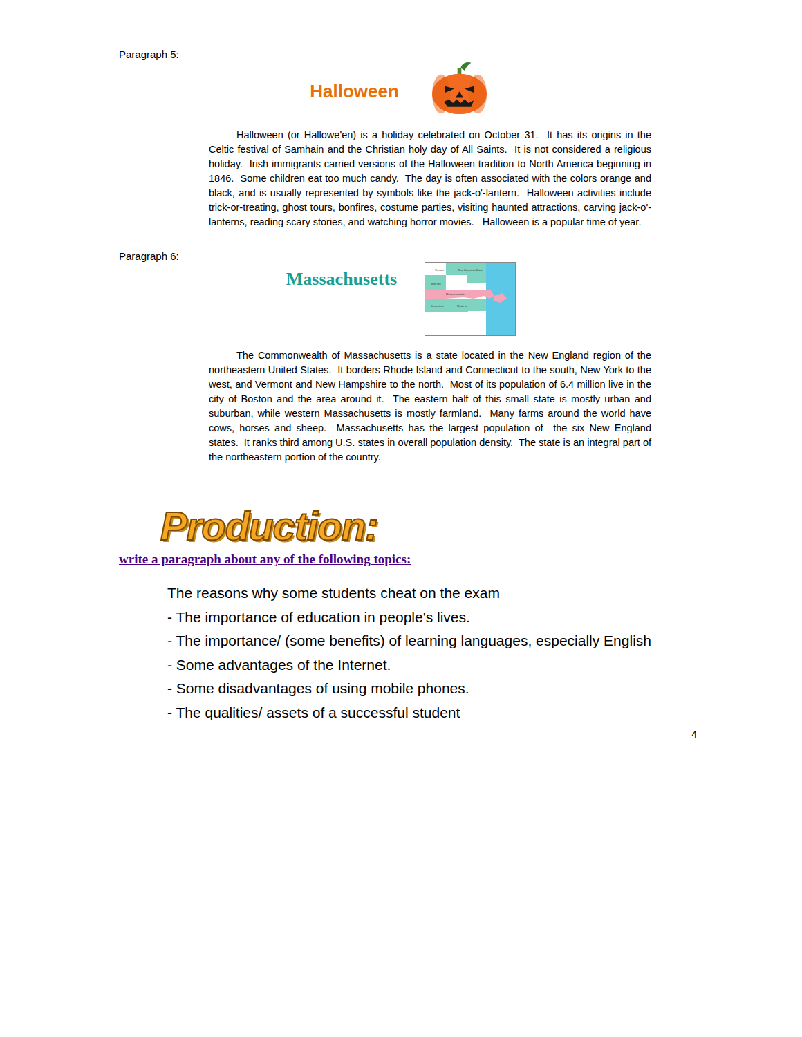Paragraph 5:
Halloween
Halloween (or Hallowe'en) is a holiday celebrated on October 31. It has its origins in the Celtic festival of Samhain and the Christian holy day of All Saints. It is not considered a religious holiday. Irish immigrants carried versions of the Halloween tradition to North America beginning in 1846. Some children eat too much candy. The day is often associated with the colors orange and black, and is usually represented by symbols like the jack-o'-lantern. Halloween activities include trick-or-treating, ghost tours, bonfires, costume parties, visiting haunted attractions, carving jack-o'-lanterns, reading scary stories, and watching horror movies. Halloween is a popular time of year.
Paragraph 6:
Massachusetts
Vermont New Hampshire Maine New York Massachusetts Connecticut Rhode Is.
The Commonwealth of Massachusetts is a state located in the New England region of the northeastern United States. It borders Rhode Island and Connecticut to the south, New York to the west, and Vermont and New Hampshire to the north. Most of its population of 6.4 million live in the city of Boston and the area around it. The eastern half of this small state is mostly urban and suburban, while western Massachusetts is mostly farmland. Many farms around the world have cows, horses and sheep. Massachusetts has the largest population of the six New England states. It ranks third among U.S. states in overall population density. The state is an integral part of the northeastern portion of the country.
Production:
write a paragraph about any of the following topics:
The reasons why some students cheat on the exam
- The importance of education in people's lives.
- The importance/ (some benefits) of learning languages, especially English
- Some advantages of the Internet.
- Some disadvantages of using mobile phones.
- The qualities/ assets of a successful student
4